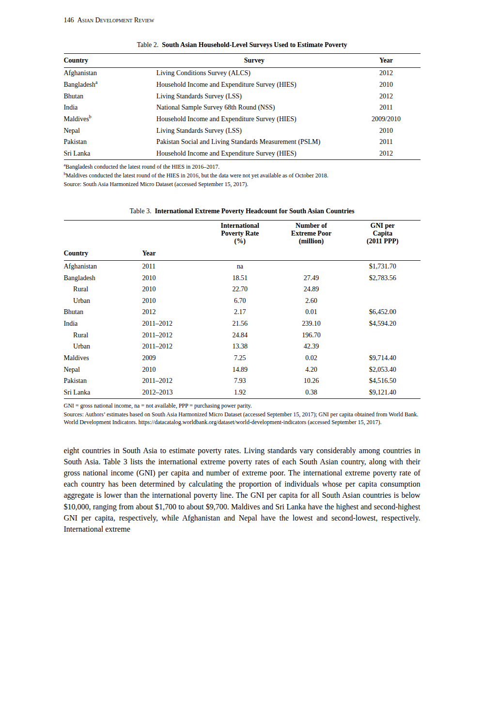146 Asian Development Review
Table 2. South Asian Household-Level Surveys Used to Estimate Poverty
| Country | Survey | Year |
| --- | --- | --- |
| Afghanistan | Living Conditions Survey (ALCS) | 2012 |
| Bangladesh a | Household Income and Expenditure Survey (HIES) | 2010 |
| Bhutan | Living Standards Survey (LSS) | 2012 |
| India | National Sample Survey 68th Round (NSS) | 2011 |
| Maldives b | Household Income and Expenditure Survey (HIES) | 2009/2010 |
| Nepal | Living Standards Survey (LSS) | 2010 |
| Pakistan | Pakistan Social and Living Standards Measurement (PSLM) | 2011 |
| Sri Lanka | Household Income and Expenditure Survey (HIES) | 2012 |
aBangladesh conducted the latest round of the HIES in 2016–2017.
bMaldives conducted the latest round of the HIES in 2016, but the data were not yet available as of October 2018.
Source: South Asia Harmonized Micro Dataset (accessed September 15, 2017).
Table 3. International Extreme Poverty Headcount for South Asian Countries
| | | International Poverty Rate (%) | Number of Extreme Poor (million) | GNI per Capita (2011 PPP) |
| --- | --- | --- | --- | --- |
| Country | Year | | | |
| Afghanistan | 2011 | na | | $1,731.70 |
| Bangladesh | 2010 | 18.51 | 27.49 | $2,783.56 |
| Rural | 2010 | 22.70 | 24.89 | |
| Urban | 2010 | 6.70 | 2.60 | |
| Bhutan | 2012 | 2.17 | 0.01 | $6,452.00 |
| India | 2011–2012 | 21.56 | 239.10 | $4,594.20 |
| Rural | 2011–2012 | 24.84 | 196.70 | |
| Urban | 2011–2012 | 13.38 | 42.39 | |
| Maldives | 2009 | 7.25 | 0.02 | $9,714.40 |
| Nepal | 2010 | 14.89 | 4.20 | $2,053.40 |
| Pakistan | 2011–2012 | 7.93 | 10.26 | $4,516.50 |
| Sri Lanka | 2012–2013 | 1.92 | 0.38 | $9,121.40 |
GNI = gross national income, na = not available, PPP = purchasing power parity.
Sources: Authors’ estimates based on South Asia Harmonized Micro Dataset (accessed September 15, 2017); GNI per capita obtained from World Bank. World Development Indicators. https://datacatalog.worldbank.org/dataset/world-development-indicators (accessed September 15, 2017).
eight countries in South Asia to estimate poverty rates. Living standards vary considerably among countries in South Asia. Table 3 lists the international extreme poverty rates of each South Asian country, along with their gross national income (GNI) per capita and number of extreme poor. The international extreme poverty rate of each country has been determined by calculating the proportion of individuals whose per capita consumption aggregate is lower than the international poverty line. The GNI per capita for all South Asian countries is below $10,000, ranging from about $1,700 to about $9,700. Maldives and Sri Lanka have the highest and second-highest GNI per capita, respectively, while Afghanistan and Nepal have the lowest and second-lowest, respectively. International extreme